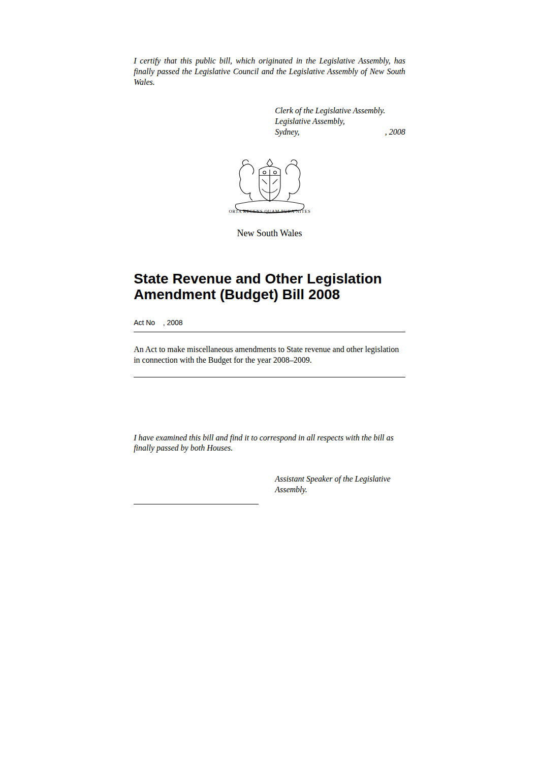I certify that this public bill, which originated in the Legislative Assembly, has finally passed the Legislative Council and the Legislative Assembly of New South Wales.
Clerk of the Legislative Assembly.
Legislative Assembly,
Sydney,, 2008
New South Wales
State Revenue and Other Legislation
Amendment (Budget) Bill 2008
Act No , 2008
An Act to make miscellaneous amendments to State revenue and other legislation in connection with the Budget for the year 2008–2009.
I have examined this bill and find it to correspond in all respects with the bill as finally passed by both Houses.
Assistant Speaker of the Legislative Assembly.